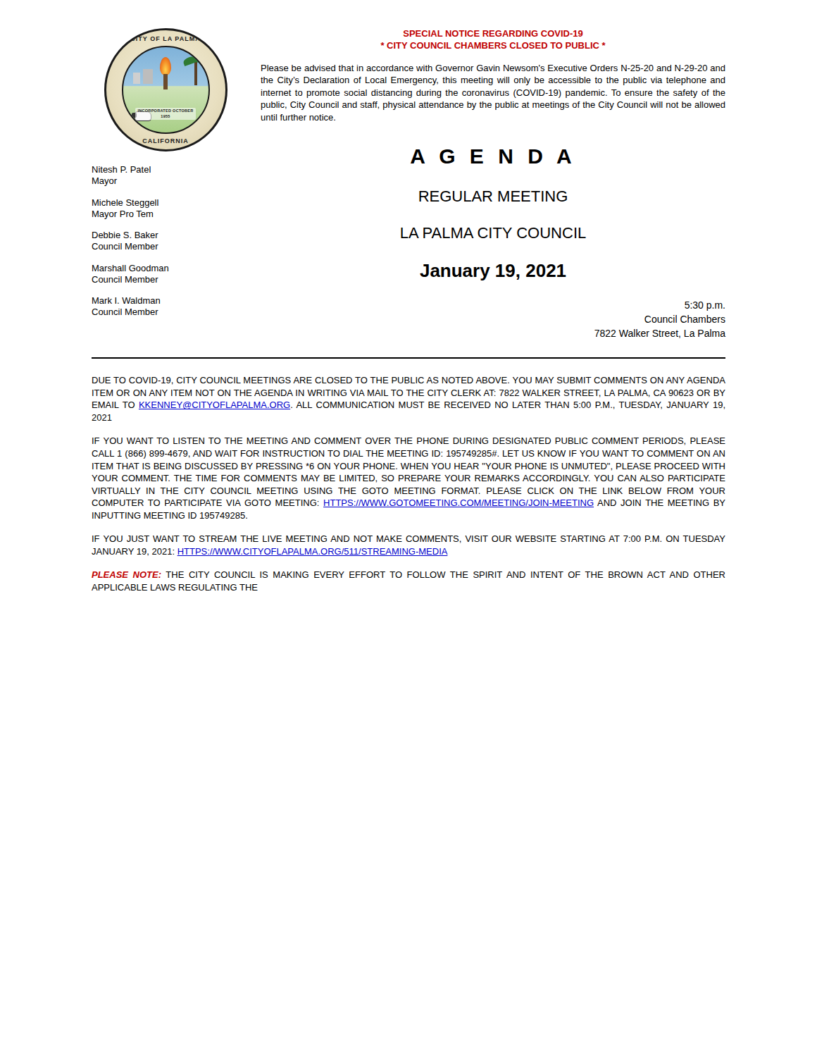CITY OF LA PALMA CALIFORNIA
INCORPORATED OCTOBER 1955
Nitesh P. Patel Mayor
Michele Steggell Mayor Pro Tem
Debbie S. Baker Council Member
Marshall Goodman Council Member
Mark I. Waldman Council Member
SPECIAL NOTICE REGARDING COVID-19
* CITY COUNCIL CHAMBERS CLOSED TO PUBLIC *
Please be advised that in accordance with Governor Gavin Newsom's Executive Orders N-25-20 and N-29-20 and the City’s Declaration of Local Emergency, this meeting will only be accessible to the public via telephone and internet to promote social distancing during the coronavirus (COVID-19) pandemic. To ensure the safety of the public, City Council and staff, physical attendance by the public at meetings of the City Council will not be allowed until further notice.
A G E N D A
REGULAR MEETING
LA PALMA CITY COUNCIL
January 19, 2021
5:30 p.m.
Council Chambers
7822 Walker Street, La Palma
Due to COVID-19, City Council meetings are closed to the public as noted above. You may submit comments on any agenda item or on any item not on the agenda in writing via mail to the City Clerk at: 7822 Walker Street, La Palma, CA 90623 or by email to KKENNEY@CITYOFLAPALMA.ORG. All communication must be received no later than 5:00 p.m., Tuesday, January 19, 2021
If you want to listen to the meeting and comment over the phone during designated public comment periods, please call 1 (866) 899-4679, and wait for instruction to dial the meeting ID: 195749285#. Let us know if you want to comment on an item that is being discussed by pressing *6 on your phone. When you hear "your phone is unmuted", please proceed with your comment. The time for comments may be limited, so prepare your remarks accordingly. You can also participate virtually in the City Council meeting using the GoTo Meeting format. Please click on the link below from your computer to participate via GoTo Meeting: HTTPS://WWW.GOTOMEETING.COM/MEETING/JOIN-MEETING and join the meeting by inputting meeting ID 195749285.
If you just want to stream the live meeting and not make comments, visit our website starting at 7:00 p.m. on Tuesday January 19, 2021: HTTPS://WWW.CITYOFLAPALMA.ORG/511/STREAMING-MEDIA
PLEASE NOTE: The City Council is making every effort to follow the spirit and intent of the Brown Act and other applicable laws regulating the